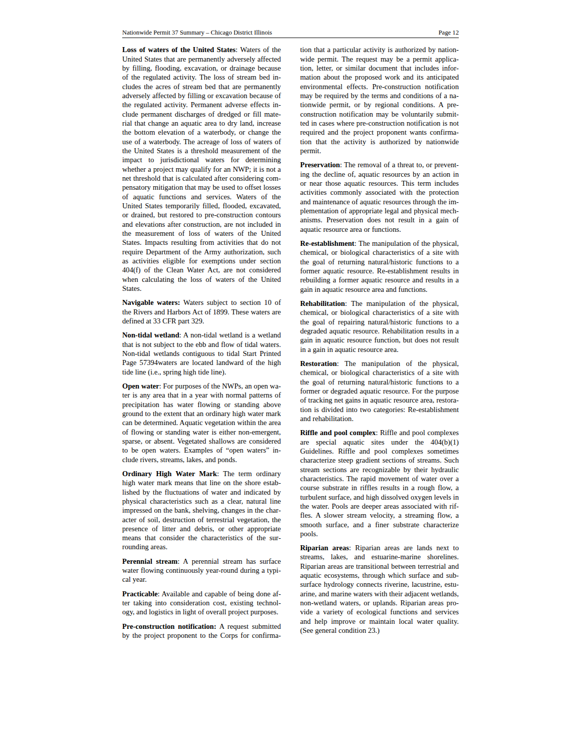Nationwide Permit 37 Summary – Chicago District Illinois Page 12
Loss of waters of the United States: Waters of the United States that are permanently adversely affected by filling, flooding, excavation, or drainage because of the regulated activity. The loss of stream bed includes the acres of stream bed that are permanently adversely affected by filling or excavation because of the regulated activity. Permanent adverse effects include permanent discharges of dredged or fill material that change an aquatic area to dry land, increase the bottom elevation of a waterbody, or change the use of a waterbody. The acreage of loss of waters of the United States is a threshold measurement of the impact to jurisdictional waters for determining whether a project may qualify for an NWP; it is not a net threshold that is calculated after considering compensatory mitigation that may be used to offset losses of aquatic functions and services. Waters of the United States temporarily filled, flooded, excavated, or drained, but restored to pre-construction contours and elevations after construction, are not included in the measurement of loss of waters of the United States. Impacts resulting from activities that do not require Department of the Army authorization, such as activities eligible for exemptions under section 404(f) of the Clean Water Act, are not considered when calculating the loss of waters of the United States.
Navigable waters: Waters subject to section 10 of the Rivers and Harbors Act of 1899. These waters are defined at 33 CFR part 329.
Non-tidal wetland: A non-tidal wetland is a wetland that is not subject to the ebb and flow of tidal waters. Non-tidal wetlands contiguous to tidal Start Printed Page 57394waters are located landward of the high tide line (i.e., spring high tide line).
Open water: For purposes of the NWPs, an open water is any area that in a year with normal patterns of precipitation has water flowing or standing above ground to the extent that an ordinary high water mark can be determined. Aquatic vegetation within the area of flowing or standing water is either non-emergent, sparse, or absent. Vegetated shallows are considered to be open waters. Examples of “open waters” include rivers, streams, lakes, and ponds.
Ordinary High Water Mark: The term ordinary high water mark means that line on the shore established by the fluctuations of water and indicated by physical characteristics such as a clear, natural line impressed on the bank, shelving, changes in the character of soil, destruction of terrestrial vegetation, the presence of litter and debris, or other appropriate means that consider the characteristics of the surrounding areas.
Perennial stream: A perennial stream has surface water flowing continuously year-round during a typical year.
Practicable: Available and capable of being done after taking into consideration cost, existing technology, and logistics in light of overall project purposes.
Pre-construction notification: A request submitted by the project proponent to the Corps for confirmation that a particular activity is authorized by nationwide permit. The request may be a permit application, letter, or similar document that includes information about the proposed work and its anticipated environmental effects. Pre-construction notification may be required by the terms and conditions of a nationwide permit, or by regional conditions. A pre-construction notification may be voluntarily submitted in cases where pre-construction notification is not required and the project proponent wants confirmation that the activity is authorized by nationwide permit.
Preservation: The removal of a threat to, or preventing the decline of, aquatic resources by an action in or near those aquatic resources. This term includes activities commonly associated with the protection and maintenance of aquatic resources through the implementation of appropriate legal and physical mechanisms. Preservation does not result in a gain of aquatic resource area or functions.
Re-establishment: The manipulation of the physical, chemical, or biological characteristics of a site with the goal of returning natural/historic functions to a former aquatic resource. Re-establishment results in rebuilding a former aquatic resource and results in a gain in aquatic resource area and functions.
Rehabilitation: The manipulation of the physical, chemical, or biological characteristics of a site with the goal of repairing natural/historic functions to a degraded aquatic resource. Rehabilitation results in a gain in aquatic resource function, but does not result in a gain in aquatic resource area.
Restoration: The manipulation of the physical, chemical, or biological characteristics of a site with the goal of returning natural/historic functions to a former or degraded aquatic resource. For the purpose of tracking net gains in aquatic resource area, restoration is divided into two categories: Re-establishment and rehabilitation.
Riffle and pool complex: Riffle and pool complexes are special aquatic sites under the 404(b)(1) Guidelines. Riffle and pool complexes sometimes characterize steep gradient sections of streams. Such stream sections are recognizable by their hydraulic characteristics. The rapid movement of water over a course substrate in riffles results in a rough flow, a turbulent surface, and high dissolved oxygen levels in the water. Pools are deeper areas associated with riffles. A slower stream velocity, a streaming flow, a smooth surface, and a finer substrate characterize pools.
Riparian areas: Riparian areas are lands next to streams, lakes, and estuarine-marine shorelines. Riparian areas are transitional between terrestrial and aquatic ecosystems, through which surface and subsurface hydrology connects riverine, lacustrine, estuarine, and marine waters with their adjacent wetlands, non-wetland waters, or uplands. Riparian areas provide a variety of ecological functions and services and help improve or maintain local water quality. (See general condition 23.)